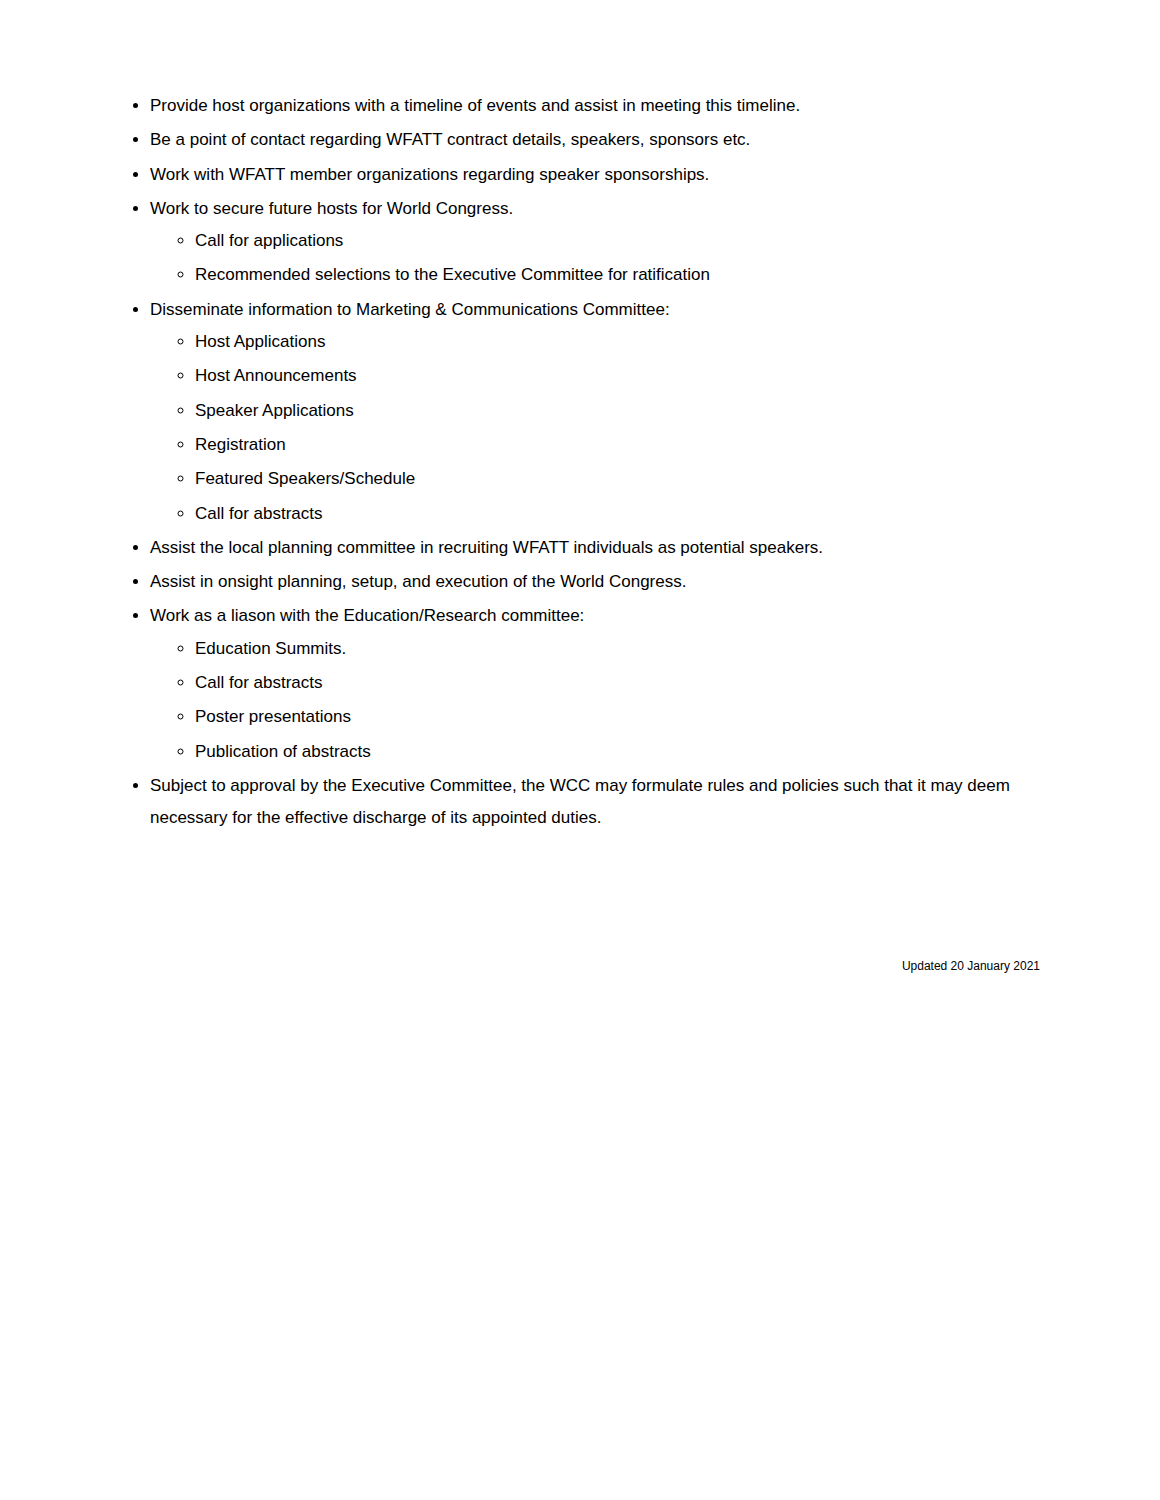Provide host organizations with a timeline of events and assist in meeting this timeline.
Be a point of contact regarding WFATT contract details, speakers, sponsors etc.
Work with WFATT member organizations regarding speaker sponsorships.
Work to secure future hosts for World Congress.
Call for applications
Recommended selections to the Executive Committee for ratification
Disseminate information to Marketing & Communications Committee:
Host Applications
Host Announcements
Speaker Applications
Registration
Featured Speakers/Schedule
Call for abstracts
Assist the local planning committee in recruiting WFATT individuals as potential speakers.
Assist in onsight planning, setup, and execution of the World Congress.
Work as a liason with the Education/Research committee:
Education Summits.
Call for abstracts
Poster presentations
Publication of abstracts
Subject to approval by the Executive Committee, the WCC may formulate rules and policies such that it may deem necessary for the effective discharge of its appointed duties.
Updated 20 January 2021